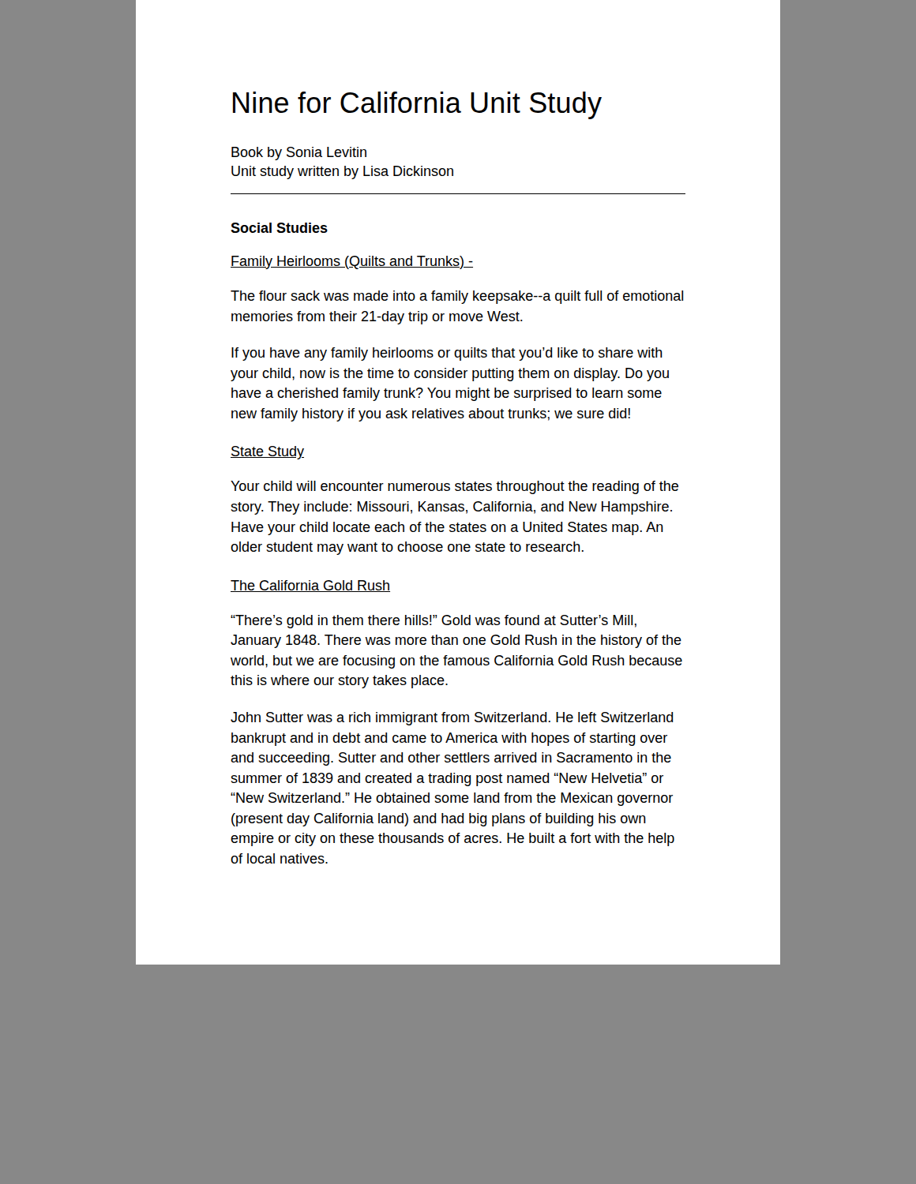Nine for California Unit Study
Book by Sonia Levitin
Unit study written by Lisa Dickinson
Social Studies
Family Heirlooms (Quilts and Trunks) -
The flour sack was made into a family keepsake--a quilt full of emotional memories from their 21-day trip or move West.
If you have any family heirlooms or quilts that you’d like to share with your child, now is the time to consider putting them on display. Do you have a cherished family trunk? You might be surprised to learn some new family history if you ask relatives about trunks; we sure did!
State Study
Your child will encounter numerous states throughout the reading of the story. They include: Missouri, Kansas, California, and New Hampshire. Have your child locate each of the states on a United States map. An older student may want to choose one state to research.
The California Gold Rush
“There’s gold in them there hills!” Gold was found at Sutter’s Mill, January 1848. There was more than one Gold Rush in the history of the world, but we are focusing on the famous California Gold Rush because this is where our story takes place.
John Sutter was a rich immigrant from Switzerland. He left Switzerland bankrupt and in debt and came to America with hopes of starting over and succeeding. Sutter and other settlers arrived in Sacramento in the summer of 1839 and created a trading post named “New Helvetia” or “New Switzerland.” He obtained some land from the Mexican governor (present day California land) and had big plans of building his own empire or city on these thousands of acres. He built a fort with the help of local natives.